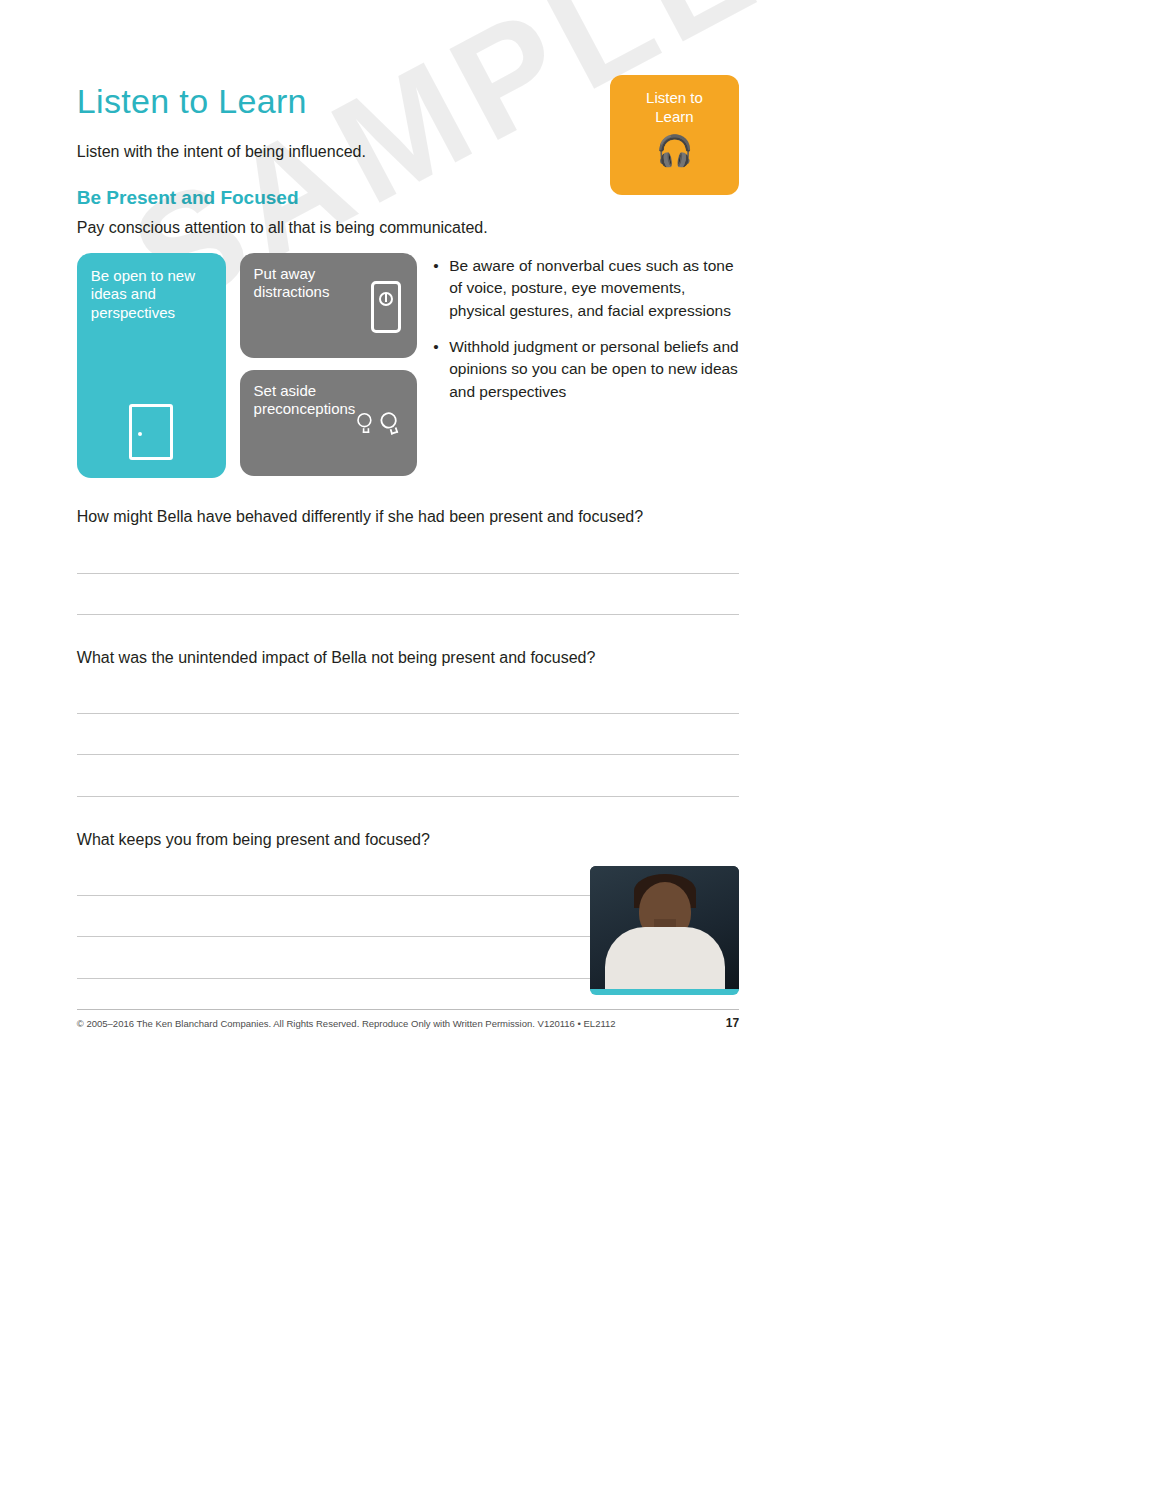SAMPLE
Listen to
Learn
🎧
Listen to Learn
Listen with the intent of being influenced.
Be Present and Focused
Pay conscious attention to all that is being communicated.
Be open to new ideas and perspectives
Put away distractions
Set aside preconceptions
Be aware of nonverbal cues such as tone of voice, posture, eye movements, physical gestures, and facial expressions
Withhold judgment or personal beliefs and opinions so you can be open to new ideas and perspectives
How might Bella have behaved differently if she had been present and focused?
What was the unintended impact of Bella not being present and focused?
What keeps you from being present and focused?
© 2005–2016 The Ken Blanchard Companies. All Rights Reserved. Reproduce Only with Written Permission. V120116 • EL2112
17